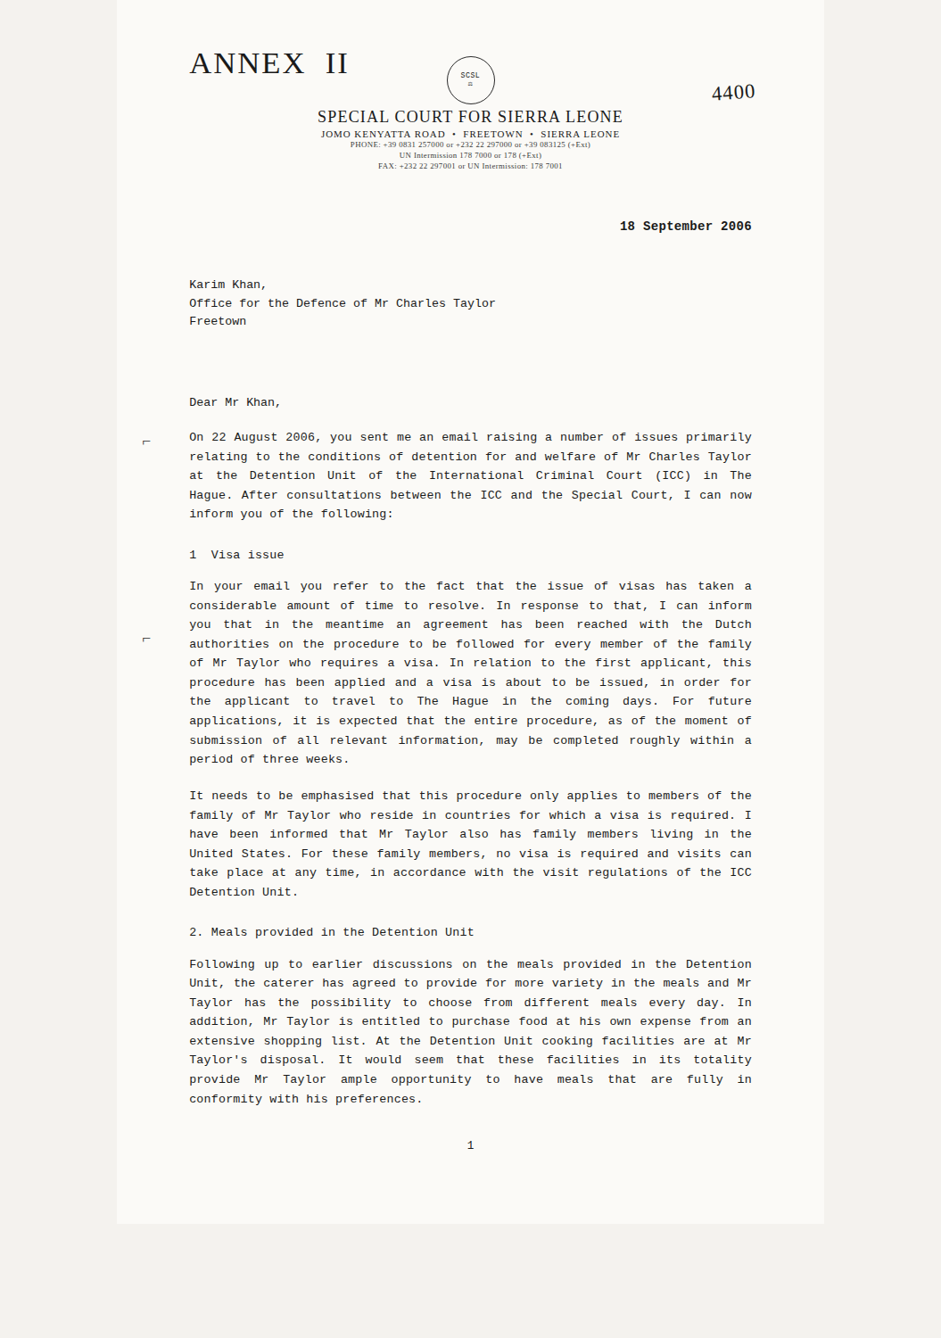ANNEX II
4400
SCSL
⚖
SPECIAL COURT FOR SIERRA LEONE
JOMO KENYATTA ROAD • FREETOWN • SIERRA LEONE
PHONE: +39 0831 257000 or +232 22 297000 or +39 083125 (+Ext)
UN Intermission 178 7000 or 178 (+Ext)
FAX: +232 22 297001 or UN Intermission: 178 7001
18 September 2006
Karim Khan,
Office for the Defence of Mr Charles Taylor
Freetown
Dear Mr Khan,
On 22 August 2006, you sent me an email raising a number of issues primarily relating to the conditions of detention for and welfare of Mr Charles Taylor at the Detention Unit of the International Criminal Court (ICC) in The Hague. After consultations between the ICC and the Special Court, I can now inform you of the following:
1 Visa issue
In your email you refer to the fact that the issue of visas has taken a considerable amount of time to resolve. In response to that, I can inform you that in the meantime an agreement has been reached with the Dutch authorities on the procedure to be followed for every member of the family of Mr Taylor who requires a visa. In relation to the first applicant, this procedure has been applied and a visa is about to be issued, in order for the applicant to travel to The Hague in the coming days. For future applications, it is expected that the entire procedure, as of the moment of submission of all relevant information, may be completed roughly within a period of three weeks.
It needs to be emphasised that this procedure only applies to members of the family of Mr Taylor who reside in countries for which a visa is required. I have been informed that Mr Taylor also has family members living in the United States. For these family members, no visa is required and visits can take place at any time, in accordance with the visit regulations of the ICC Detention Unit.
2. Meals provided in the Detention Unit
Following up to earlier discussions on the meals provided in the Detention Unit, the caterer has agreed to provide for more variety in the meals and Mr Taylor has the possibility to choose from different meals every day. In addition, Mr Taylor is entitled to purchase food at his own expense from an extensive shopping list. At the Detention Unit cooking facilities are at Mr Taylor's disposal. It would seem that these facilities in its totality provide Mr Taylor ample opportunity to have meals that are fully in conformity with his preferences.
⌐
⌐
1